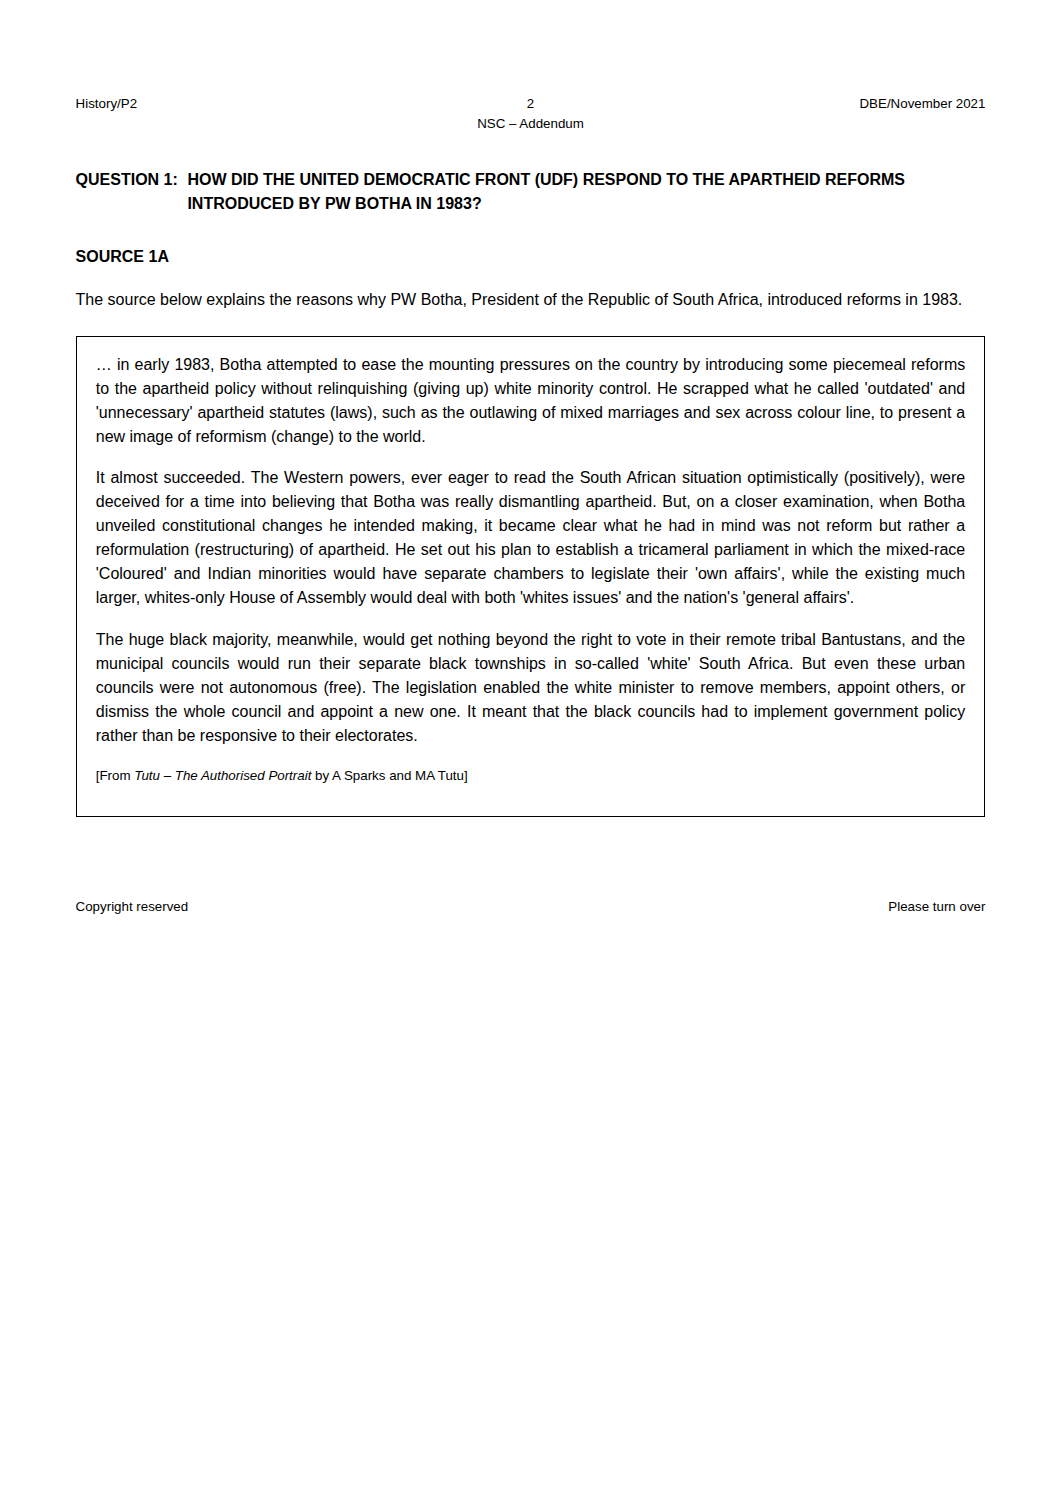History/P2
2
DBE/November 2021
NSC – Addendum
| QUESTION 1: | HOW DID THE UNITED DEMOCRATIC FRONT (UDF) RESPOND TO THE APARTHEID REFORMS INTRODUCED BY PW BOTHA IN 1983? |
SOURCE 1A
The source below explains the reasons why PW Botha, President of the Republic of South Africa, introduced reforms in 1983.
… in early 1983, Botha attempted to ease the mounting pressures on the country by introducing some piecemeal reforms to the apartheid policy without relinquishing (giving up) white minority control. He scrapped what he called 'outdated' and 'unnecessary' apartheid statutes (laws), such as the outlawing of mixed marriages and sex across colour line, to present a new image of reformism (change) to the world.
It almost succeeded. The Western powers, ever eager to read the South African situation optimistically (positively), were deceived for a time into believing that Botha was really dismantling apartheid. But, on a closer examination, when Botha unveiled constitutional changes he intended making, it became clear what he had in mind was not reform but rather a reformulation (restructuring) of apartheid. He set out his plan to establish a tricameral parliament in which the mixed-race 'Coloured' and Indian minorities would have separate chambers to legislate their 'own affairs', while the existing much larger, whites-only House of Assembly would deal with both 'whites issues' and the nation's 'general affairs'.
The huge black majority, meanwhile, would get nothing beyond the right to vote in their remote tribal Bantustans, and the municipal councils would run their separate black townships in so-called 'white' South Africa. But even these urban councils were not autonomous (free). The legislation enabled the white minister to remove members, appoint others, or dismiss the whole council and appoint a new one. It meant that the black councils had to implement government policy rather than be responsive to their electorates.
[From Tutu – The Authorised Portrait by A Sparks and MA Tutu]
Copyright reserved
Please turn over